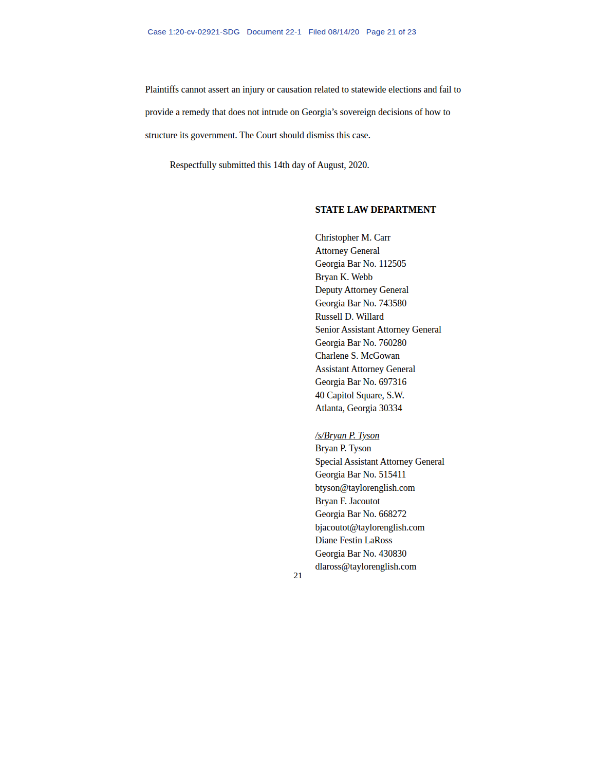Case 1:20-cv-02921-SDG Document 22-1 Filed 08/14/20 Page 21 of 23
Plaintiffs cannot assert an injury or causation related to statewide elections and fail to provide a remedy that does not intrude on Georgia’s sovereign decisions of how to structure its government. The Court should dismiss this case.
Respectfully submitted this 14th day of August, 2020.
STATE LAW DEPARTMENT
Christopher M. Carr
Attorney General
Georgia Bar No. 112505
Bryan K. Webb
Deputy Attorney General
Georgia Bar No. 743580
Russell D. Willard
Senior Assistant Attorney General
Georgia Bar No. 760280
Charlene S. McGowan
Assistant Attorney General
Georgia Bar No. 697316
40 Capitol Square, S.W.
Atlanta, Georgia 30334
/s/Bryan P. Tyson
Bryan P. Tyson
Special Assistant Attorney General
Georgia Bar No. 515411
btyson@taylorenglish.com
Bryan F. Jacoutot
Georgia Bar No. 668272
bjacoutot@taylorenglish.com
Diane Festin LaRoss
Georgia Bar No. 430830
dlaross@taylorenglish.com
21